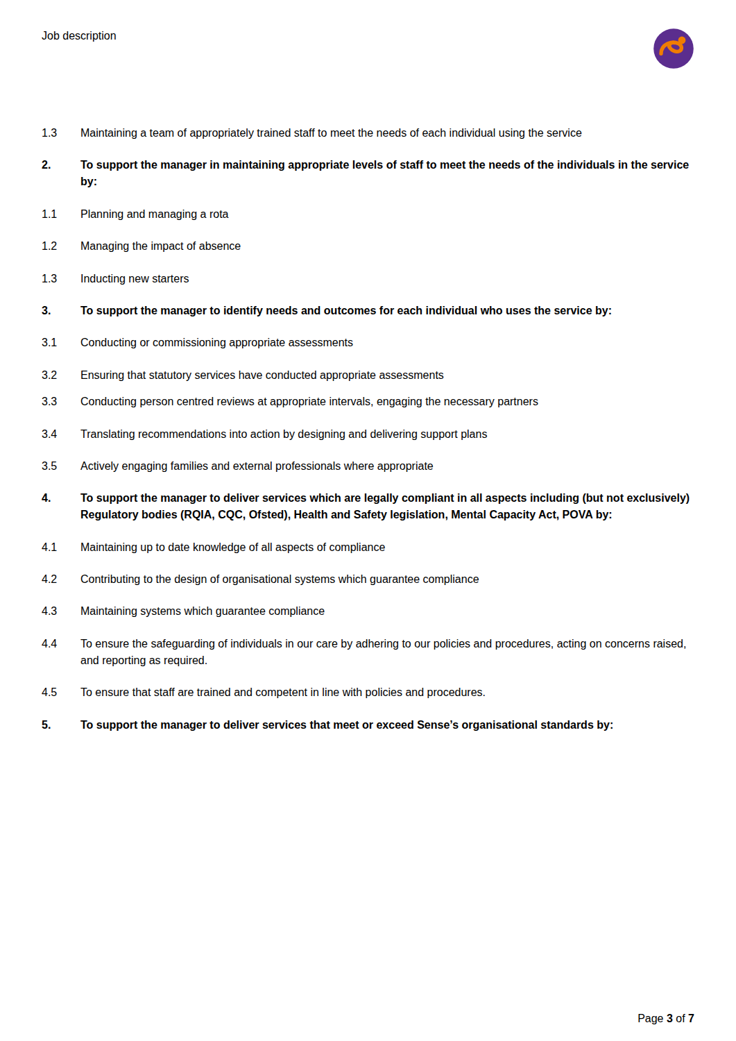Job description
1.3 Maintaining a team of appropriately trained staff to meet the needs of each individual using the service
2. To support the manager in maintaining appropriate levels of staff to meet the needs of the individuals in the service by:
1.1 Planning and managing a rota
1.2 Managing the impact of absence
1.3 Inducting new starters
3. To support the manager to identify needs and outcomes for each individual who uses the service by:
3.1 Conducting or commissioning appropriate assessments
3.2 Ensuring that statutory services have conducted appropriate assessments
3.3 Conducting person centred reviews at appropriate intervals, engaging the necessary partners
3.4 Translating recommendations into action by designing and delivering support plans
3.5 Actively engaging families and external professionals where appropriate
4. To support the manager to deliver services which are legally compliant in all aspects including (but not exclusively) Regulatory bodies (RQIA, CQC, Ofsted), Health and Safety legislation, Mental Capacity Act, POVA by:
4.1 Maintaining up to date knowledge of all aspects of compliance
4.2 Contributing to the design of organisational systems which guarantee compliance
4.3 Maintaining systems which guarantee compliance
4.4 To ensure the safeguarding of individuals in our care by adhering to our policies and procedures, acting on concerns raised, and reporting as required.
4.5 To ensure that staff are trained and competent in line with policies and procedures.
5. To support the manager to deliver services that meet or exceed Sense’s organisational standards by:
Page 3 of 7